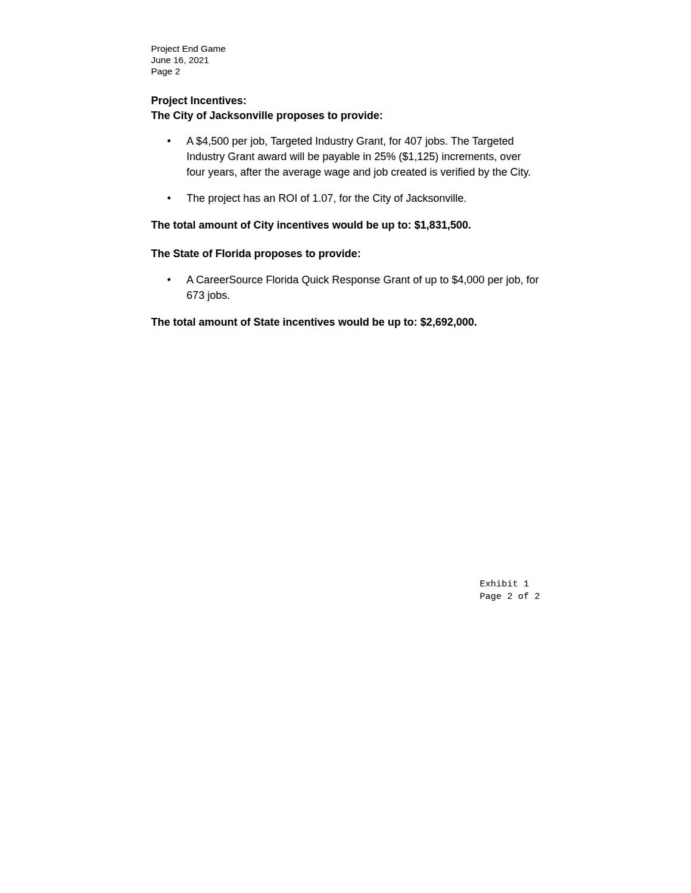Project End Game
June 16, 2021
Page 2
Project Incentives:
The City of Jacksonville proposes to provide:
A $4,500 per job, Targeted Industry Grant, for 407 jobs. The Targeted Industry Grant award will be payable in 25% ($1,125) increments, over four years, after the average wage and job created is verified by the City.
The project has an ROI of 1.07, for the City of Jacksonville.
The total amount of City incentives would be up to: $1,831,500.
The State of Florida proposes to provide:
A CareerSource Florida Quick Response Grant of up to $4,000 per job, for 673 jobs.
The total amount of State incentives would be up to: $2,692,000.
Exhibit 1
Page 2 of 2